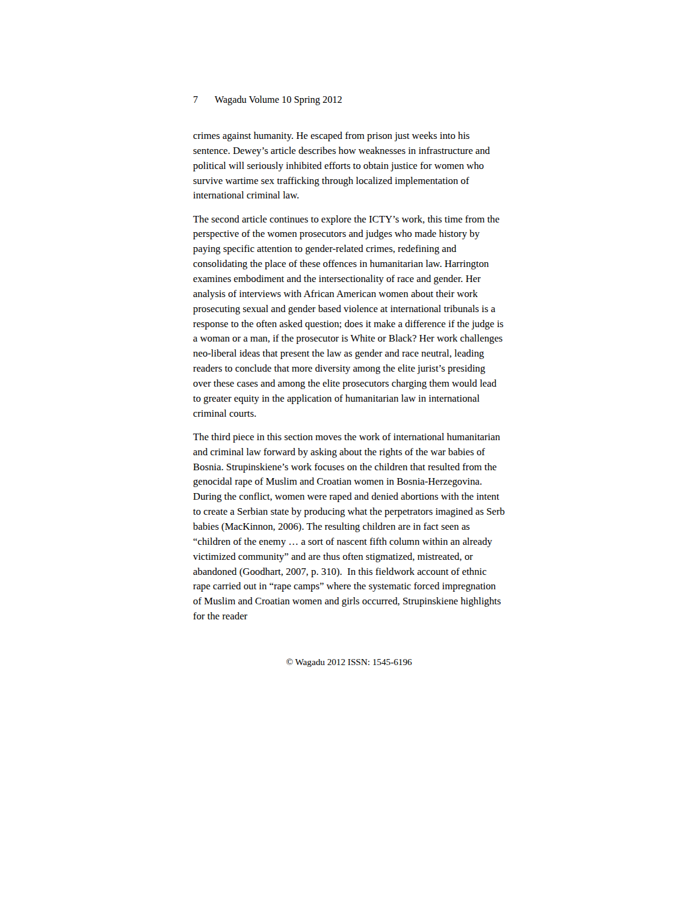7 Wagadu Volume 10 Spring 2012
crimes against humanity. He escaped from prison just weeks into his sentence. Dewey’s article describes how weaknesses in infrastructure and political will seriously inhibited efforts to obtain justice for women who survive wartime sex trafficking through localized implementation of international criminal law.
The second article continues to explore the ICTY’s work, this time from the perspective of the women prosecutors and judges who made history by paying specific attention to gender-related crimes, redefining and consolidating the place of these offences in humanitarian law. Harrington examines embodiment and the intersectionality of race and gender. Her analysis of interviews with African American women about their work prosecuting sexual and gender based violence at international tribunals is a response to the often asked question; does it make a difference if the judge is a woman or a man, if the prosecutor is White or Black? Her work challenges neo-liberal ideas that present the law as gender and race neutral, leading readers to conclude that more diversity among the elite jurist’s presiding over these cases and among the elite prosecutors charging them would lead to greater equity in the application of humanitarian law in international criminal courts.
The third piece in this section moves the work of international humanitarian and criminal law forward by asking about the rights of the war babies of Bosnia. Strupinskiene’s work focuses on the children that resulted from the genocidal rape of Muslim and Croatian women in Bosnia-Herzegovina. During the conflict, women were raped and denied abortions with the intent to create a Serbian state by producing what the perpetrators imagined as Serb babies (MacKinnon, 2006). The resulting children are in fact seen as “children of the enemy … a sort of nascent fifth column within an already victimized community” and are thus often stigmatized, mistreated, or abandoned (Goodhart, 2007, p. 310). In this fieldwork account of ethnic rape carried out in “rape camps” where the systematic forced impregnation of Muslim and Croatian women and girls occurred, Strupinskiene highlights for the reader
© Wagadu 2012 ISSN: 1545-6196